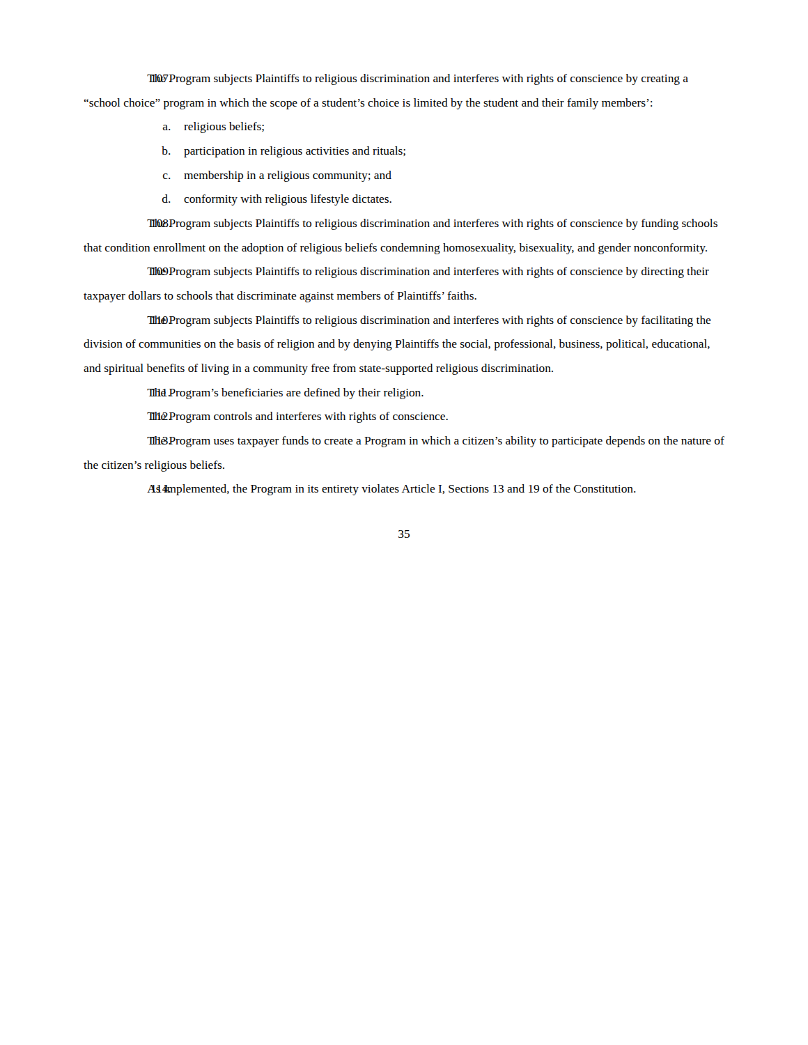107. The Program subjects Plaintiffs to religious discrimination and interferes with rights of conscience by creating a “school choice” program in which the scope of a student’s choice is limited by the student and their family members’:
religious beliefs;
participation in religious activities and rituals;
membership in a religious community; and
conformity with religious lifestyle dictates.
108. The Program subjects Plaintiffs to religious discrimination and interferes with rights of conscience by funding schools that condition enrollment on the adoption of religious beliefs condemning homosexuality, bisexuality, and gender nonconformity.
109. The Program subjects Plaintiffs to religious discrimination and interferes with rights of conscience by directing their taxpayer dollars to schools that discriminate against members of Plaintiffs’ faiths.
110. The Program subjects Plaintiffs to religious discrimination and interferes with rights of conscience by facilitating the division of communities on the basis of religion and by denying Plaintiffs the social, professional, business, political, educational, and spiritual benefits of living in a community free from state-supported religious discrimination.
111. The Program’s beneficiaries are defined by their religion.
112. The Program controls and interferes with rights of conscience.
113. The Program uses taxpayer funds to create a Program in which a citizen’s ability to participate depends on the nature of the citizen’s religious beliefs.
114. As implemented, the Program in its entirety violates Article I, Sections 13 and 19 of the Constitution.
35